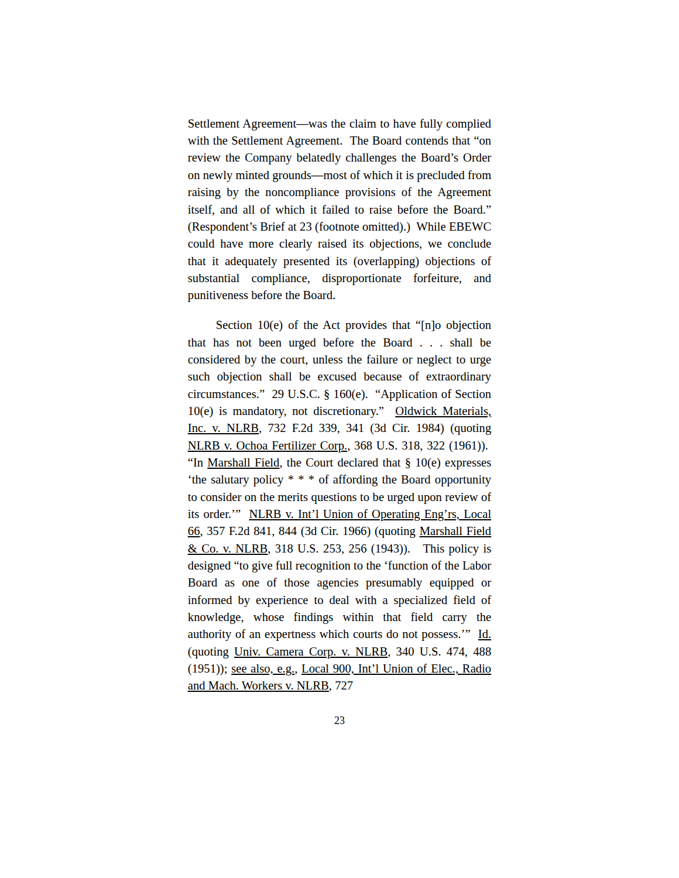Settlement Agreement—was the claim to have fully complied with the Settlement Agreement. The Board contends that “on review the Company belatedly challenges the Board’s Order on newly minted grounds—most of which it is precluded from raising by the noncompliance provisions of the Agreement itself, and all of which it failed to raise before the Board.” (Respondent’s Brief at 23 (footnote omitted).) While EBEWC could have more clearly raised its objections, we conclude that it adequately presented its (overlapping) objections of substantial compliance, disproportionate forfeiture, and punitiveness before the Board.
Section 10(e) of the Act provides that “[n]o objection that has not been urged before the Board . . . shall be considered by the court, unless the failure or neglect to urge such objection shall be excused because of extraordinary circumstances.” 29 U.S.C. § 160(e). “Application of Section 10(e) is mandatory, not discretionary.” Oldwick Materials, Inc. v. NLRB, 732 F.2d 339, 341 (3d Cir. 1984) (quoting NLRB v. Ochoa Fertilizer Corp., 368 U.S. 318, 322 (1961)). “In Marshall Field, the Court declared that § 10(e) expresses ‘the salutary policy * * * of affording the Board opportunity to consider on the merits questions to be urged upon review of its order.’” NLRB v. Int’l Union of Operating Eng’rs, Local 66, 357 F.2d 841, 844 (3d Cir. 1966) (quoting Marshall Field & Co. v. NLRB, 318 U.S. 253, 256 (1943)). This policy is designed “to give full recognition to the ‘function of the Labor Board as one of those agencies presumably equipped or informed by experience to deal with a specialized field of knowledge, whose findings within that field carry the authority of an expertness which courts do not possess.’” Id. (quoting Univ. Camera Corp. v. NLRB, 340 U.S. 474, 488 (1951)); see also, e.g., Local 900, Int’l Union of Elec., Radio and Mach. Workers v. NLRB, 727
23